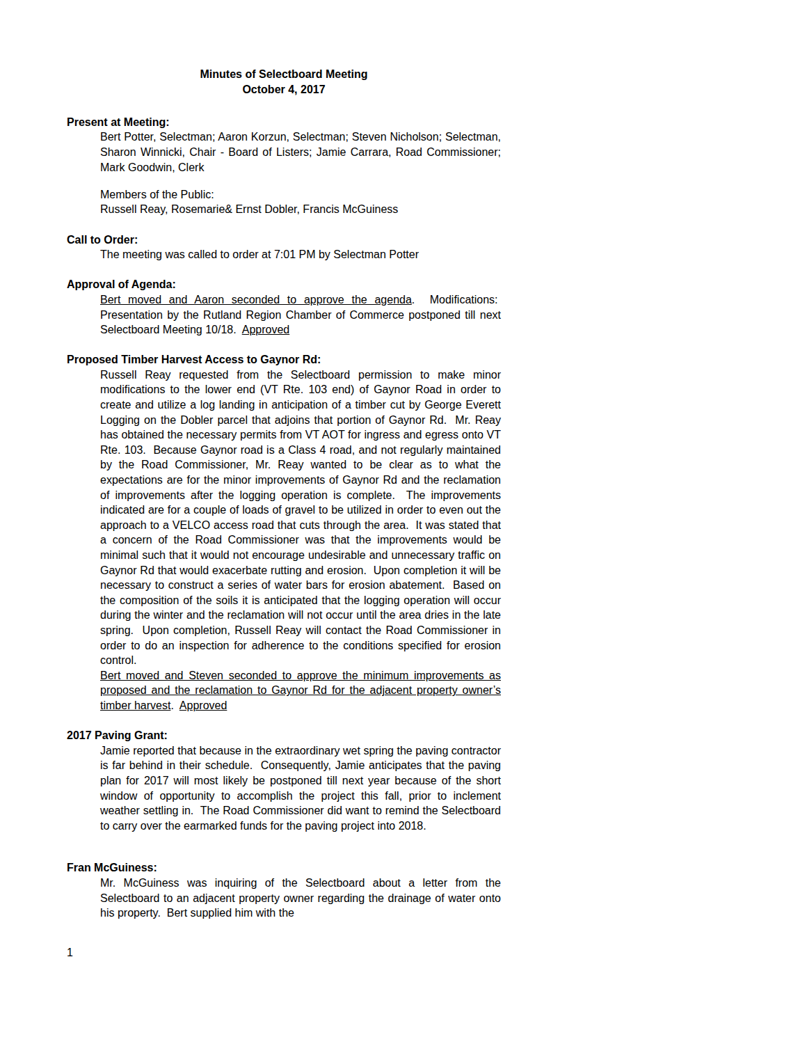Minutes of Selectboard Meeting
October 4, 2017
Present at Meeting:
Bert Potter, Selectman; Aaron Korzun, Selectman; Steven Nicholson; Selectman, Sharon Winnicki, Chair - Board of Listers; Jamie Carrara, Road Commissioner; Mark Goodwin, Clerk
Members of the Public:
Russell Reay, Rosemarie& Ernst Dobler, Francis McGuiness
Call to Order:
The meeting was called to order at 7:01 PM by Selectman Potter
Approval of Agenda:
Bert moved and Aaron seconded to approve the agenda. Modifications: Presentation by the Rutland Region Chamber of Commerce postponed till next Selectboard Meeting 10/18. Approved
Proposed Timber Harvest Access to Gaynor Rd:
Russell Reay requested from the Selectboard permission to make minor modifications to the lower end (VT Rte. 103 end) of Gaynor Road in order to create and utilize a log landing in anticipation of a timber cut by George Everett Logging on the Dobler parcel that adjoins that portion of Gaynor Rd. Mr. Reay has obtained the necessary permits from VT AOT for ingress and egress onto VT Rte. 103. Because Gaynor road is a Class 4 road, and not regularly maintained by the Road Commissioner, Mr. Reay wanted to be clear as to what the expectations are for the minor improvements of Gaynor Rd and the reclamation of improvements after the logging operation is complete. The improvements indicated are for a couple of loads of gravel to be utilized in order to even out the approach to a VELCO access road that cuts through the area. It was stated that a concern of the Road Commissioner was that the improvements would be minimal such that it would not encourage undesirable and unnecessary traffic on Gaynor Rd that would exacerbate rutting and erosion. Upon completion it will be necessary to construct a series of water bars for erosion abatement. Based on the composition of the soils it is anticipated that the logging operation will occur during the winter and the reclamation will not occur until the area dries in the late spring. Upon completion, Russell Reay will contact the Road Commissioner in order to do an inspection for adherence to the conditions specified for erosion control.
Bert moved and Steven seconded to approve the minimum improvements as proposed and the reclamation to Gaynor Rd for the adjacent property owner’s timber harvest. Approved
2017 Paving Grant:
Jamie reported that because in the extraordinary wet spring the paving contractor is far behind in their schedule. Consequently, Jamie anticipates that the paving plan for 2017 will most likely be postponed till next year because of the short window of opportunity to accomplish the project this fall, prior to inclement weather settling in. The Road Commissioner did want to remind the Selectboard to carry over the earmarked funds for the paving project into 2018.
Fran McGuiness:
Mr. McGuiness was inquiring of the Selectboard about a letter from the Selectboard to an adjacent property owner regarding the drainage of water onto his property. Bert supplied him with the
1